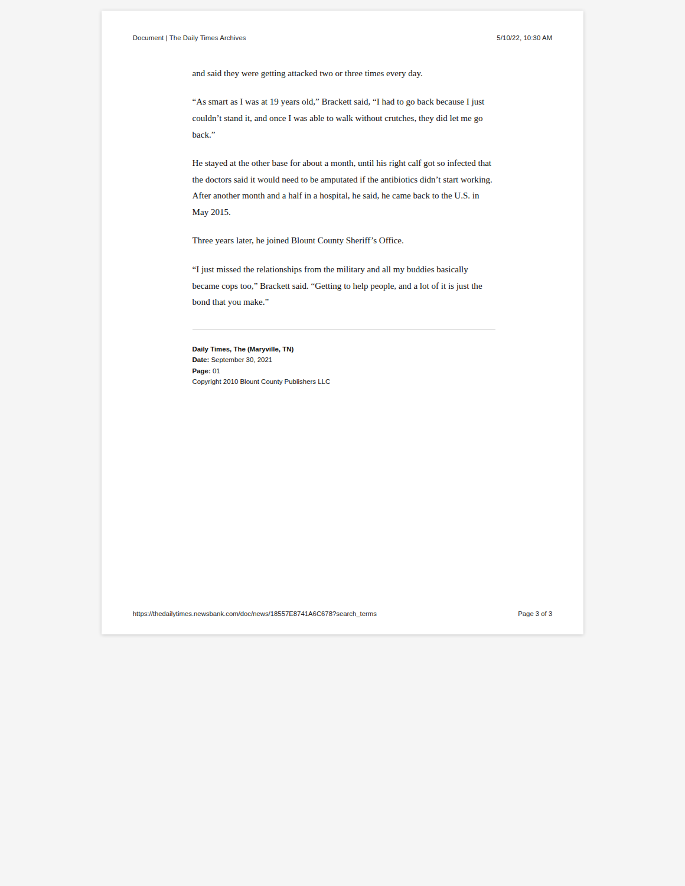Document | The Daily Times Archives
5/10/22, 10:30 AM
and said they were getting attacked two or three times every day.
“As smart as I was at 19 years old,” Brackett said, “I had to go back because I just couldn’t stand it, and once I was able to walk without crutches, they did let me go back.”
He stayed at the other base for about a month, until his right calf got so infected that the doctors said it would need to be amputated if the antibiotics didn’t start working. After another month and a half in a hospital, he said, he came back to the U.S. in May 2015.
Three years later, he joined Blount County Sheriff’s Office.
“I just missed the relationships from the military and all my buddies basically became cops too,” Brackett said. “Getting to help people, and a lot of it is just the bond that you make.”
Daily Times, The (Maryville, TN)
Date: September 30, 2021
Page: 01
Copyright 2010 Blount County Publishers LLC
https://thedailytimes.newsbank.com/doc/news/18557E8741A6C678?search_terms
Page 3 of 3